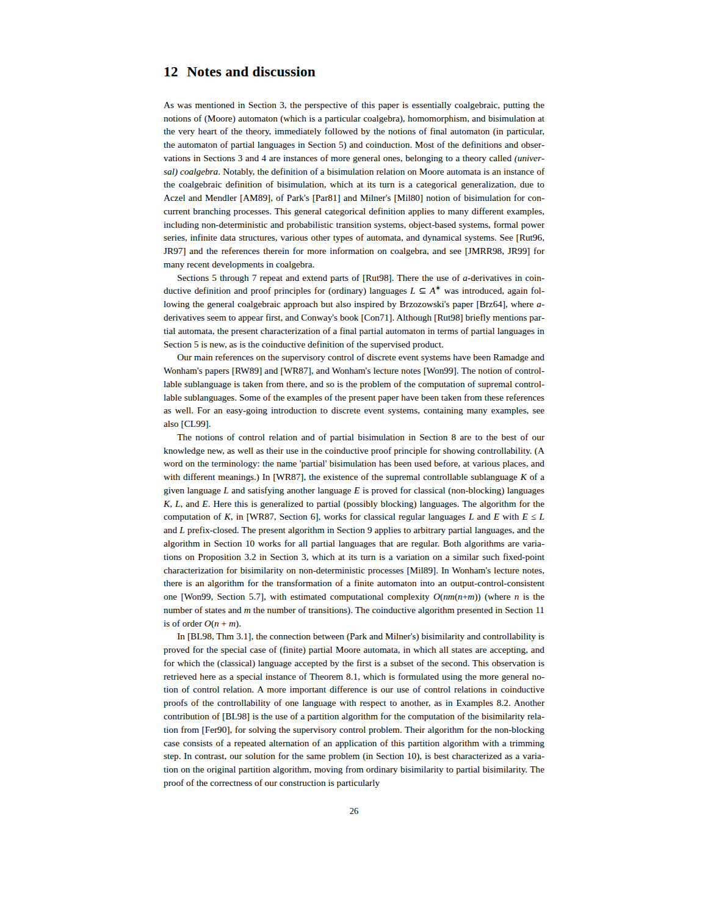12 Notes and discussion
As was mentioned in Section 3, the perspective of this paper is essentially coalgebraic, putting the notions of (Moore) automaton (which is a particular coalgebra), homomorphism, and bisimulation at the very heart of the theory, immediately followed by the notions of final automaton (in particular, the automaton of partial languages in Section 5) and coinduction. Most of the definitions and observations in Sections 3 and 4 are instances of more general ones, belonging to a theory called (universal) coalgebra. Notably, the definition of a bisimulation relation on Moore automata is an instance of the coalgebraic definition of bisimulation, which at its turn is a categorical generalization, due to Aczel and Mendler [AM89], of Park's [Par81] and Milner's [Mil80] notion of bisimulation for concurrent branching processes. This general categorical definition applies to many different examples, including non-deterministic and probabilistic transition systems, object-based systems, formal power series, infinite data structures, various other types of automata, and dynamical systems. See [Rut96, JR97] and the references therein for more information on coalgebra, and see [JMRR98, JR99] for many recent developments in coalgebra.
Sections 5 through 7 repeat and extend parts of [Rut98]. There the use of a-derivatives in coinductive definition and proof principles for (ordinary) languages L ⊆ A∗ was introduced, again following the general coalgebraic approach but also inspired by Brzozowski's paper [Brz64], where a-derivatives seem to appear first, and Conway's book [Con71]. Although [Rut98] briefly mentions partial automata, the present characterization of a final partial automaton in terms of partial languages in Section 5 is new, as is the coinductive definition of the supervised product.
Our main references on the supervisory control of discrete event systems have been Ramadge and Wonham's papers [RW89] and [WR87], and Wonham's lecture notes [Won99]. The notion of controllable sublanguage is taken from there, and so is the problem of the computation of supremal controllable sublanguages. Some of the examples of the present paper have been taken from these references as well. For an easy-going introduction to discrete event systems, containing many examples, see also [CL99].
The notions of control relation and of partial bisimulation in Section 8 are to the best of our knowledge new, as well as their use in the coinductive proof principle for showing controllability. (A word on the terminology: the name 'partial' bisimulation has been used before, at various places, and with different meanings.) In [WR87], the existence of the supremal controllable sublanguage K of a given language L and satisfying another language E is proved for classical (non-blocking) languages K, L, and E. Here this is generalized to partial (possibly blocking) languages. The algorithm for the computation of K, in [WR87, Section 6], works for classical regular languages L and E with E ≤ L and L prefix-closed. The present algorithm in Section 9 applies to arbitrary partial languages, and the algorithm in Section 10 works for all partial languages that are regular. Both algorithms are variations on Proposition 3.2 in Section 3, which at its turn is a variation on a similar such fixed-point characterization for bisimilarity on non-deterministic processes [Mil89]. In Wonham's lecture notes, there is an algorithm for the transformation of a finite automaton into an output-control-consistent one [Won99, Section 5.7], with estimated computational complexity O(nm(n+m)) (where n is the number of states and m the number of transitions). The coinductive algorithm presented in Section 11 is of order O(n + m).
In [BL98, Thm 3.1], the connection between (Park and Milner's) bisimilarity and controllability is proved for the special case of (finite) partial Moore automata, in which all states are accepting, and for which the (classical) language accepted by the first is a subset of the second. This observation is retrieved here as a special instance of Theorem 8.1, which is formulated using the more general notion of control relation. A more important difference is our use of control relations in coinductive proofs of the controllability of one language with respect to another, as in Examples 8.2. Another contribution of [BL98] is the use of a partition algorithm for the computation of the bisimilarity relation from [Fer90], for solving the supervisory control problem. Their algorithm for the non-blocking case consists of a repeated alternation of an application of this partition algorithm with a trimming step. In contrast, our solution for the same problem (in Section 10), is best characterized as a variation on the original partition algorithm, moving from ordinary bisimilarity to partial bisimilarity. The proof of the correctness of our construction is particularly
26